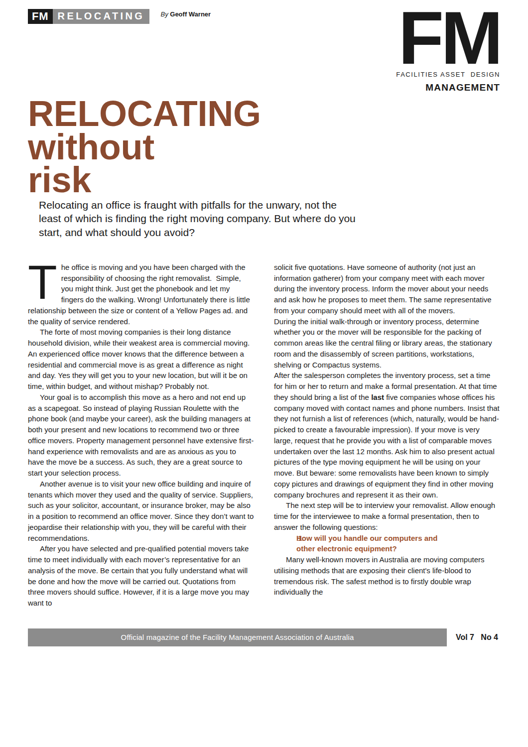FM RELOCATING By Geoff Warner
FM
FACILITIES ASSET DESIGN
MANAGEMENT
RELOCATING without risk
Relocating an office is fraught with pitfalls for the unwary, not the least of which is finding the right moving company. But where do you start, and what should you avoid?
The office is moving and you have been charged with the responsibility of choosing the right removalist. Simple, you might think. Just get the phonebook and let my fingers do the walking. Wrong! Unfortunately there is little relationship between the size or content of a Yellow Pages ad. and the quality of service rendered.
The forte of most moving companies is their long distance household division, while their weakest area is commercial moving. An experienced office mover knows that the difference between a residential and commercial move is as great a difference as night and day. Yes they will get you to your new location, but will it be on time, within budget, and without mishap? Probably not.
Your goal is to accomplish this move as a hero and not end up as a scapegoat. So instead of playing Russian Roulette with the phone book (and maybe your career), ask the building managers at both your present and new locations to recommend two or three office movers. Property management personnel have extensive first-hand experience with removalists and are as anxious as you to have the move be a success. As such, they are a great source to start your selection process.
Another avenue is to visit your new office building and inquire of tenants which mover they used and the quality of service. Suppliers, such as your solicitor, accountant, or insurance broker, may be also in a position to recommend an office mover. Since they don’t want to jeopardise their relationship with you, they will be careful with their recommendations.
After you have selected and pre-qualified potential movers take time to meet individually with each mover’s representative for an analysis of the move. Be certain that you fully understand what will be done and how the move will be carried out. Quotations from three movers should suffice. However, if it is a large move you may want to
solicit five quotations. Have someone of authority (not just an information gatherer) from your company meet with each mover during the inventory process. Inform the mover about your needs and ask how he proposes to meet them. The same representative from your company should meet with all of the movers.
During the initial walk-through or inventory process, determine whether you or the mover will be responsible for the packing of common areas like the central filing or library areas, the stationary room and the disassembly of screen partitions, workstations, shelving or Compactus systems.
After the salesperson completes the inventory process, set a time for him or her to return and make a formal presentation. At that time they should bring a list of the last five companies whose offices his company moved with contact names and phone numbers. Insist that they not furnish a list of references (which, naturally, would be hand-picked to create a favourable impression). If your move is very large, request that he provide you with a list of comparable moves undertaken over the last 12 months. Ask him to also present actual pictures of the type moving equipment he will be using on your move. But beware: some removalists have been known to simply copy pictures and drawings of equipment they find in other moving company brochures and represent it as their own.
The next step will be to interview your removalist. Allow enough time for the interviewee to make a formal presentation, then to answer the following questions:
1. How will you handle our computers and other electronic equipment?
Many well-known movers in Australia are moving computers utilising methods that are exposing their client's life-blood to tremendous risk. The safest method is to firstly double wrap individually the
Official magazine of the Facility Management Association of Australia
Vol 7 No 4